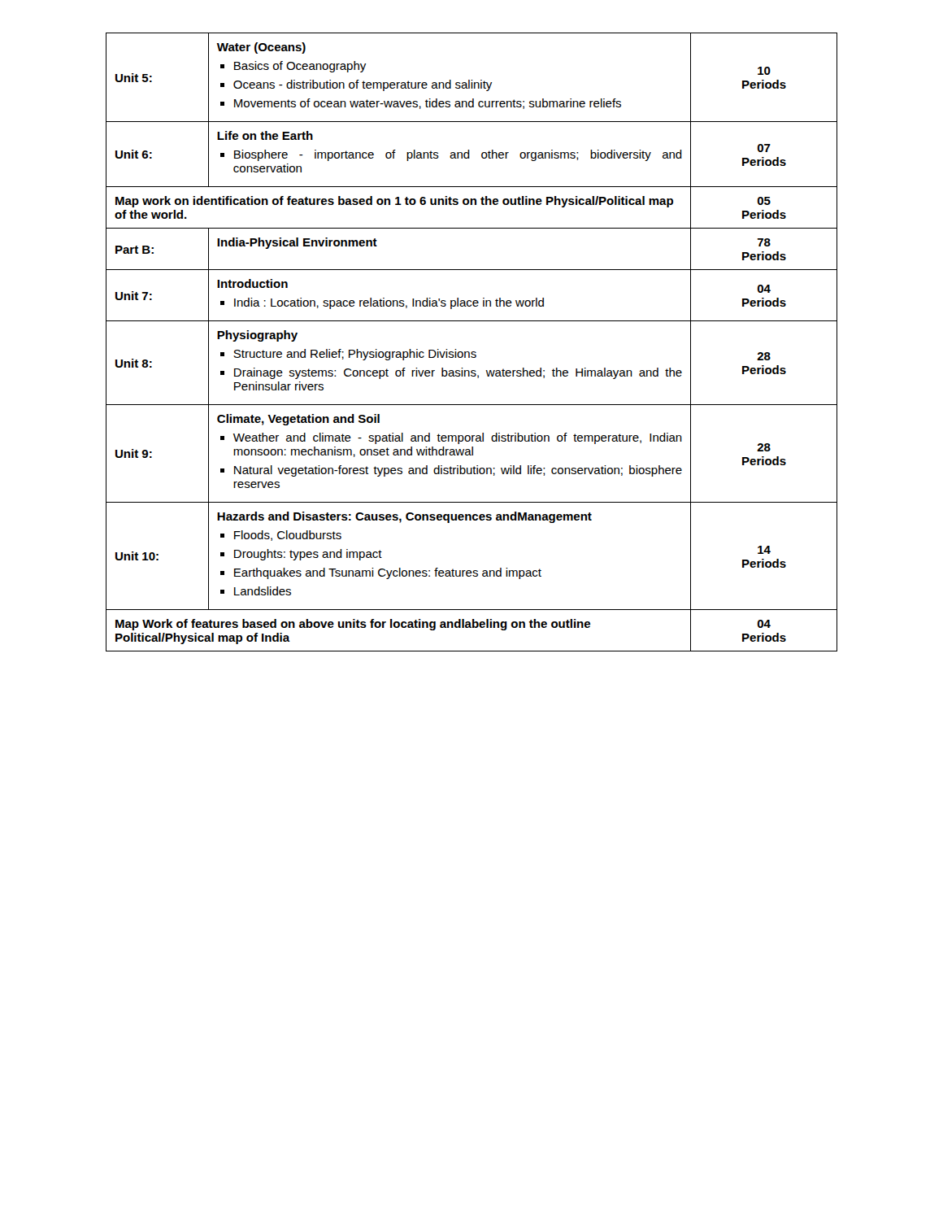| Unit 5: | Water (Oceans) Basics of Oceanography Oceans - distribution of temperature and salinity Movements of ocean water-waves, tides and currents; submarine reliefs | 10 Periods |
| Unit 6: | Life on the Earth Biosphere - importance of plants and other organisms; biodiversity and conservation | 07 Periods |
| Map work on identification of features based on 1 to 6 units on the outline Physical/Political map of the world. | 05 Periods |
| Part B: | India-Physical Environment | 78 Periods |
| Unit 7: | Introduction India : Location, space relations, India's place in the world | 04 Periods |
| Unit 8: | Physiography Structure and Relief; Physiographic Divisions Drainage systems: Concept of river basins, watershed; the Himalayan and the Peninsular rivers | 28 Periods |
| Unit 9: | Climate, Vegetation and Soil Weather and climate - spatial and temporal distribution of temperature, Indian monsoon: mechanism, onset and withdrawal Natural vegetation-forest types and distribution; wild life; conservation; biosphere reserves | 28 Periods |
| Unit 10: | Hazards and Disasters: Causes, Consequences andManagement Floods, Cloudbursts Droughts: types and impact Earthquakes and Tsunami Cyclones: features and impact Landslides | 14 Periods |
| Map Work of features based on above units for locating andlabeling on the outline Political/Physical map of India | 04 Periods |